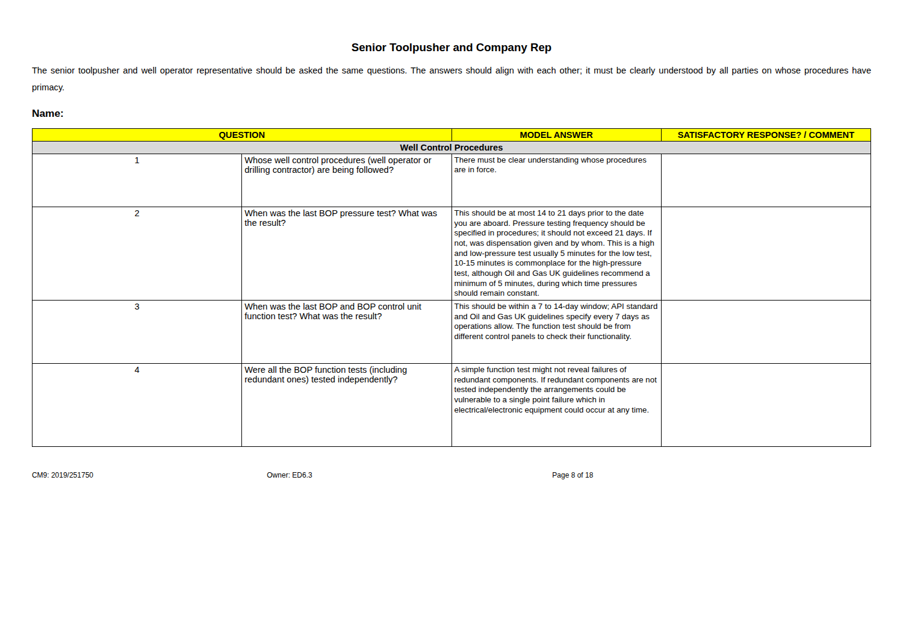Senior Toolpusher and Company Rep
The senior toolpusher and well operator representative should be asked the same questions. The answers should align with each other; it must be clearly understood by all parties on whose procedures have primacy.
Name:
| QUESTION | MODEL ANSWER | SATISFACTORY RESPONSE? / COMMENT |
| --- | --- | --- |
| Well Control Procedures |
| 1 | Whose well control procedures (well operator or drilling contractor) are being followed? | There must be clear understanding whose procedures are in force. | |
| 2 | When was the last BOP pressure test? What was the result? | This should be at most 14 to 21 days prior to the date you are aboard. Pressure testing frequency should be specified in procedures; it should not exceed 21 days. If not, was dispensation given and by whom. This is a high and low-pressure test usually 5 minutes for the low test, 10-15 minutes is commonplace for the high-pressure test, although Oil and Gas UK guidelines recommend a minimum of 5 minutes, during which time pressures should remain constant. | |
| 3 | When was the last BOP and BOP control unit function test? What was the result? | This should be within a 7 to 14-day window; API standard and Oil and Gas UK guidelines specify every 7 days as operations allow. The function test should be from different control panels to check their functionality. | |
| 4 | Were all the BOP function tests (including redundant ones) tested independently? | A simple function test might not reveal failures of redundant components. If redundant components are not tested independently the arrangements could be vulnerable to a single point failure which in electrical/electronic equipment could occur at any time. | |
CM9: 2019/251750 Owner: ED6.3 Page 8 of 18